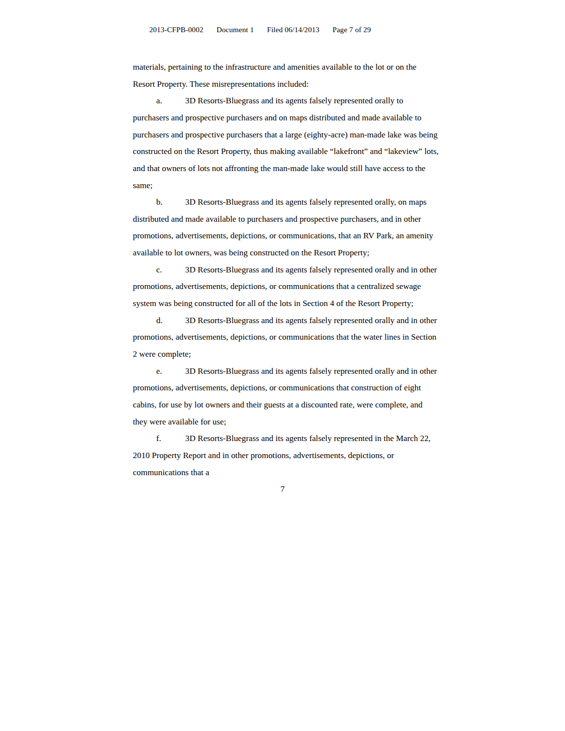2013-CFPB-0002 Document 1 Filed 06/14/2013 Page 7 of 29
materials, pertaining to the infrastructure and amenities available to the lot or on the Resort Property. These misrepresentations included:
a. 3D Resorts-Bluegrass and its agents falsely represented orally to purchasers and prospective purchasers and on maps distributed and made available to purchasers and prospective purchasers that a large (eighty-acre) man-made lake was being constructed on the Resort Property, thus making available “lakefront” and “lakeview” lots, and that owners of lots not affronting the man-made lake would still have access to the same;
b. 3D Resorts-Bluegrass and its agents falsely represented orally, on maps distributed and made available to purchasers and prospective purchasers, and in other promotions, advertisements, depictions, or communications, that an RV Park, an amenity available to lot owners, was being constructed on the Resort Property;
c. 3D Resorts-Bluegrass and its agents falsely represented orally and in other promotions, advertisements, depictions, or communications that a centralized sewage system was being constructed for all of the lots in Section 4 of the Resort Property;
d. 3D Resorts-Bluegrass and its agents falsely represented orally and in other promotions, advertisements, depictions, or communications that the water lines in Section 2 were complete;
e. 3D Resorts-Bluegrass and its agents falsely represented orally and in other promotions, advertisements, depictions, or communications that construction of eight cabins, for use by lot owners and their guests at a discounted rate, were complete, and they were available for use;
f. 3D Resorts-Bluegrass and its agents falsely represented in the March 22, 2010 Property Report and in other promotions, advertisements, depictions, or communications that a
7